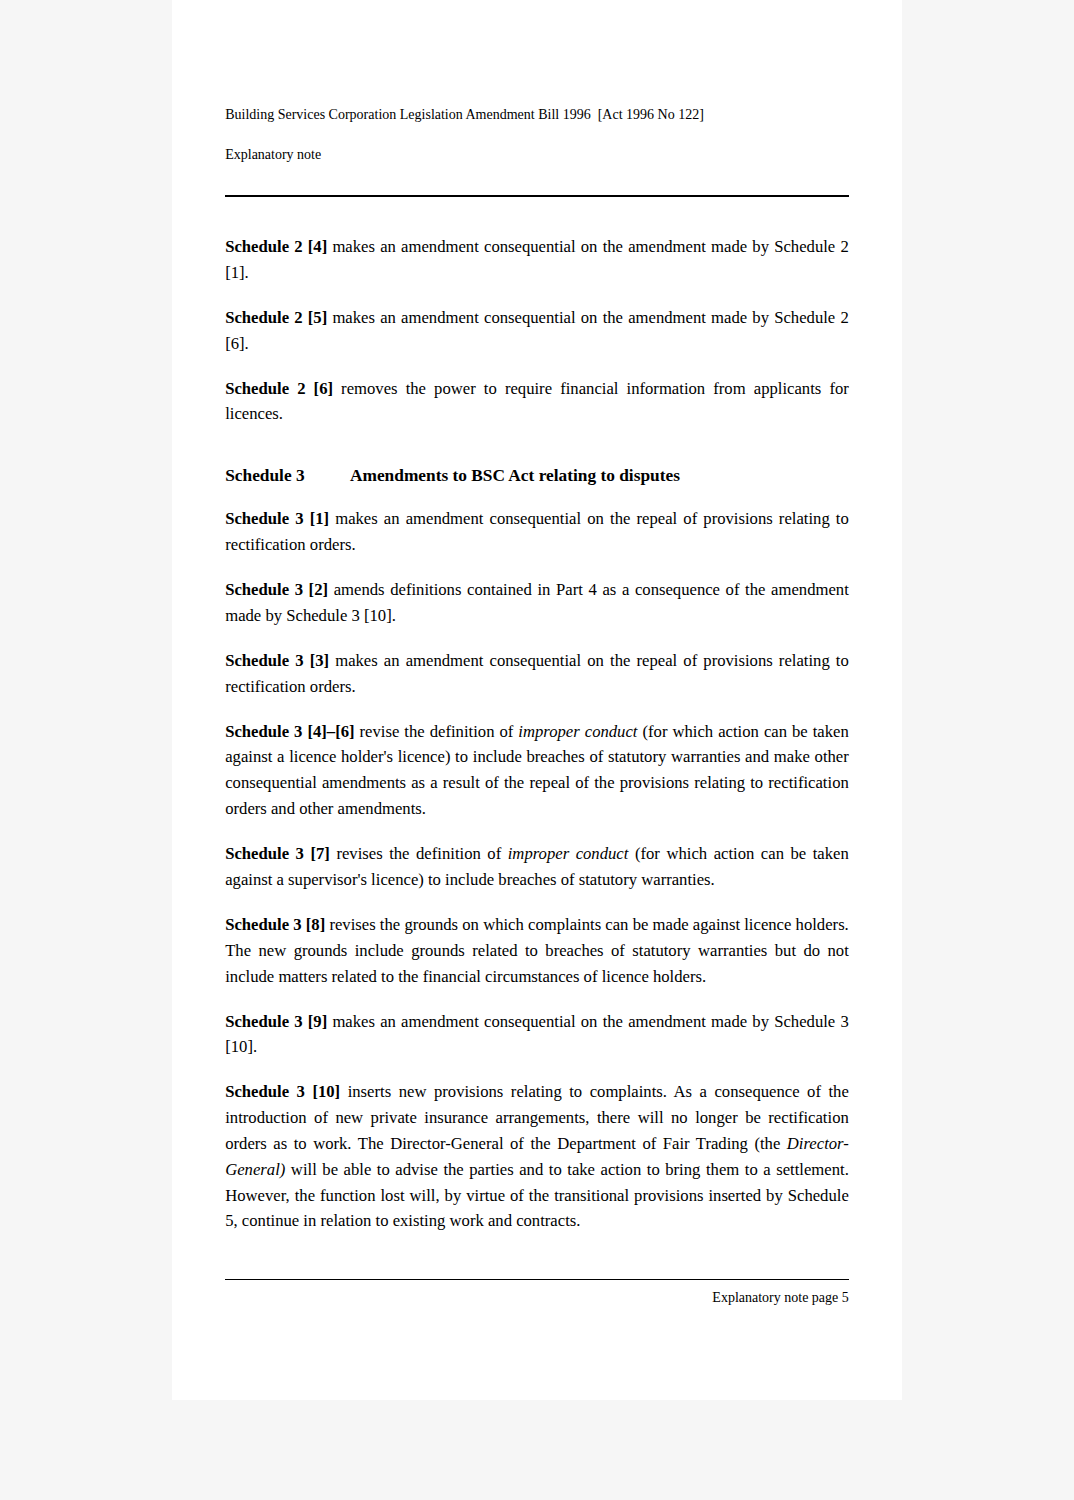Building Services Corporation Legislation Amendment Bill 1996 [Act 1996 No 122]
Explanatory note
Schedule 2 [4] makes an amendment consequential on the amendment made by Schedule 2 [1].
Schedule 2 [5] makes an amendment consequential on the amendment made by Schedule 2 [6].
Schedule 2 [6] removes the power to require financial information from applicants for licences.
Schedule 3 Amendments to BSC Act relating to disputes
Schedule 3 [1] makes an amendment consequential on the repeal of provisions relating to rectification orders.
Schedule 3 [2] amends definitions contained in Part 4 as a consequence of the amendment made by Schedule 3 [10].
Schedule 3 [3] makes an amendment consequential on the repeal of provisions relating to rectification orders.
Schedule 3 [4]–[6] revise the definition of improper conduct (for which action can be taken against a licence holder's licence) to include breaches of statutory warranties and make other consequential amendments as a result of the repeal of the provisions relating to rectification orders and other amendments.
Schedule 3 [7] revises the definition of improper conduct (for which action can be taken against a supervisor's licence) to include breaches of statutory warranties.
Schedule 3 [8] revises the grounds on which complaints can be made against licence holders. The new grounds include grounds related to breaches of statutory warranties but do not include matters related to the financial circumstances of licence holders.
Schedule 3 [9] makes an amendment consequential on the amendment made by Schedule 3 [10].
Schedule 3 [10] inserts new provisions relating to complaints. As a consequence of the introduction of new private insurance arrangements, there will no longer be rectification orders as to work. The Director-General of the Department of Fair Trading (the Director-General) will be able to advise the parties and to take action to bring them to a settlement. However, the function lost will, by virtue of the transitional provisions inserted by Schedule 5, continue in relation to existing work and contracts.
Explanatory note page 5